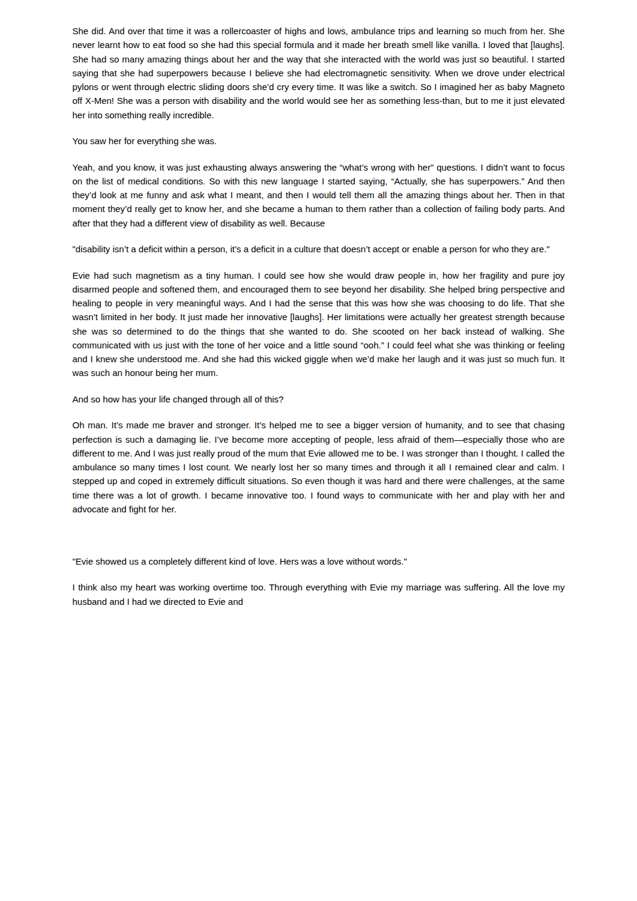She did. And over that time it was a rollercoaster of highs and lows, ambulance trips and learning so much from her. She never learnt how to eat food so she had this special formula and it made her breath smell like vanilla. I loved that [laughs]. She had so many amazing things about her and the way that she interacted with the world was just so beautiful. I started saying that she had superpowers because I believe she had electromagnetic sensitivity. When we drove under electrical pylons or went through electric sliding doors she’d cry every time. It was like a switch. So I imagined her as baby Magneto off X-Men! She was a person with disability and the world would see her as something less-than, but to me it just elevated her into something really incredible.
You saw her for everything she was.
Yeah, and you know, it was just exhausting always answering the “what’s wrong with her” questions. I didn’t want to focus on the list of medical conditions. So with this new language I started saying, “Actually, she has superpowers.” And then they’d look at me funny and ask what I meant, and then I would tell them all the amazing things about her. Then in that moment they’d really get to know her, and she became a human to them rather than a collection of failing body parts. And after that they had a different view of disability as well. Because
"disability isn’t a deficit within a person, it’s a deficit in a culture that doesn’t accept or enable a person for who they are."
Evie had such magnetism as a tiny human. I could see how she would draw people in, how her fragility and pure joy disarmed people and softened them, and encouraged them to see beyond her disability. She helped bring perspective and healing to people in very meaningful ways. And I had the sense that this was how she was choosing to do life. That she wasn’t limited in her body. It just made her innovative [laughs]. Her limitations were actually her greatest strength because she was so determined to do the things that she wanted to do. She scooted on her back instead of walking. She communicated with us just with the tone of her voice and a little sound “ooh.” I could feel what she was thinking or feeling and I knew she understood me. And she had this wicked giggle when we’d make her laugh and it was just so much fun. It was such an honour being her mum.
And so how has your life changed through all of this?
Oh man. It’s made me braver and stronger. It’s helped me to see a bigger version of humanity, and to see that chasing perfection is such a damaging lie. I’ve become more accepting of people, less afraid of them—especially those who are different to me. And I was just really proud of the mum that Evie allowed me to be. I was stronger than I thought. I called the ambulance so many times I lost count. We nearly lost her so many times and through it all I remained clear and calm. I stepped up and coped in extremely difficult situations. So even though it was hard and there were challenges, at the same time there was a lot of growth. I became innovative too. I found ways to communicate with her and play with her and advocate and fight for her.
"Evie showed us a completely different kind of love. Hers was a love without words."
I think also my heart was working overtime too. Through everything with Evie my marriage was suffering. All the love my husband and I had we directed to Evie and